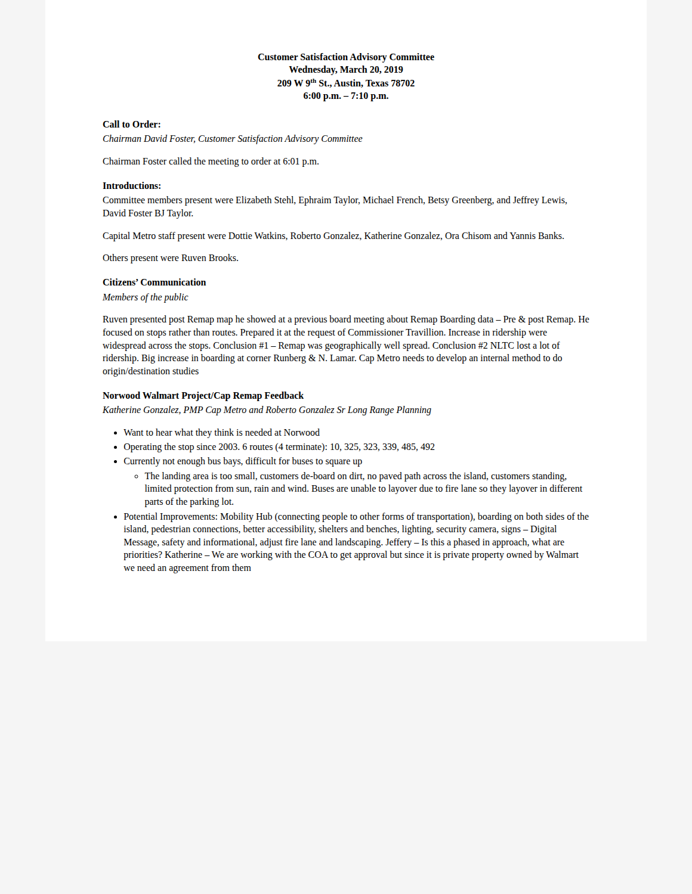Customer Satisfaction Advisory Committee
Wednesday, March 20, 2019
209 W 9th St., Austin, Texas 78702
6:00 p.m. – 7:10 p.m.
Call to Order:
Chairman David Foster, Customer Satisfaction Advisory Committee
Chairman Foster called the meeting to order at 6:01 p.m.
Introductions:
Committee members present were Elizabeth Stehl, Ephraim Taylor, Michael French, Betsy Greenberg, and Jeffrey Lewis, David Foster BJ Taylor.
Capital Metro staff present were Dottie Watkins, Roberto Gonzalez, Katherine Gonzalez, Ora Chisom and Yannis Banks.
Others present were Ruven Brooks.
Citizens’ Communication
Members of the public
Ruven presented post Remap map he showed at a previous board meeting about Remap Boarding data – Pre & post Remap. He focused on stops rather than routes. Prepared it at the request of Commissioner Travillion. Increase in ridership were widespread across the stops. Conclusion #1 – Remap was geographically well spread. Conclusion #2 NLTC lost a lot of ridership. Big increase in boarding at corner Runberg & N. Lamar. Cap Metro needs to develop an internal method to do origin/destination studies
Norwood Walmart Project/Cap Remap Feedback
Katherine Gonzalez, PMP Cap Metro and Roberto Gonzalez Sr Long Range Planning
Want to hear what they think is needed at Norwood
Operating the stop since 2003. 6 routes (4 terminate): 10, 325, 323, 339, 485, 492
Currently not enough bus bays, difficult for buses to square up
The landing area is too small, customers de-board on dirt, no paved path across the island, customers standing, limited protection from sun, rain and wind. Buses are unable to layover due to fire lane so they layover in different parts of the parking lot.
Potential Improvements: Mobility Hub (connecting people to other forms of transportation), boarding on both sides of the island, pedestrian connections, better accessibility, shelters and benches, lighting, security camera, signs – Digital Message, safety and informational, adjust fire lane and landscaping. Jeffery – Is this a phased in approach, what are priorities? Katherine – We are working with the COA to get approval but since it is private property owned by Walmart we need an agreement from them